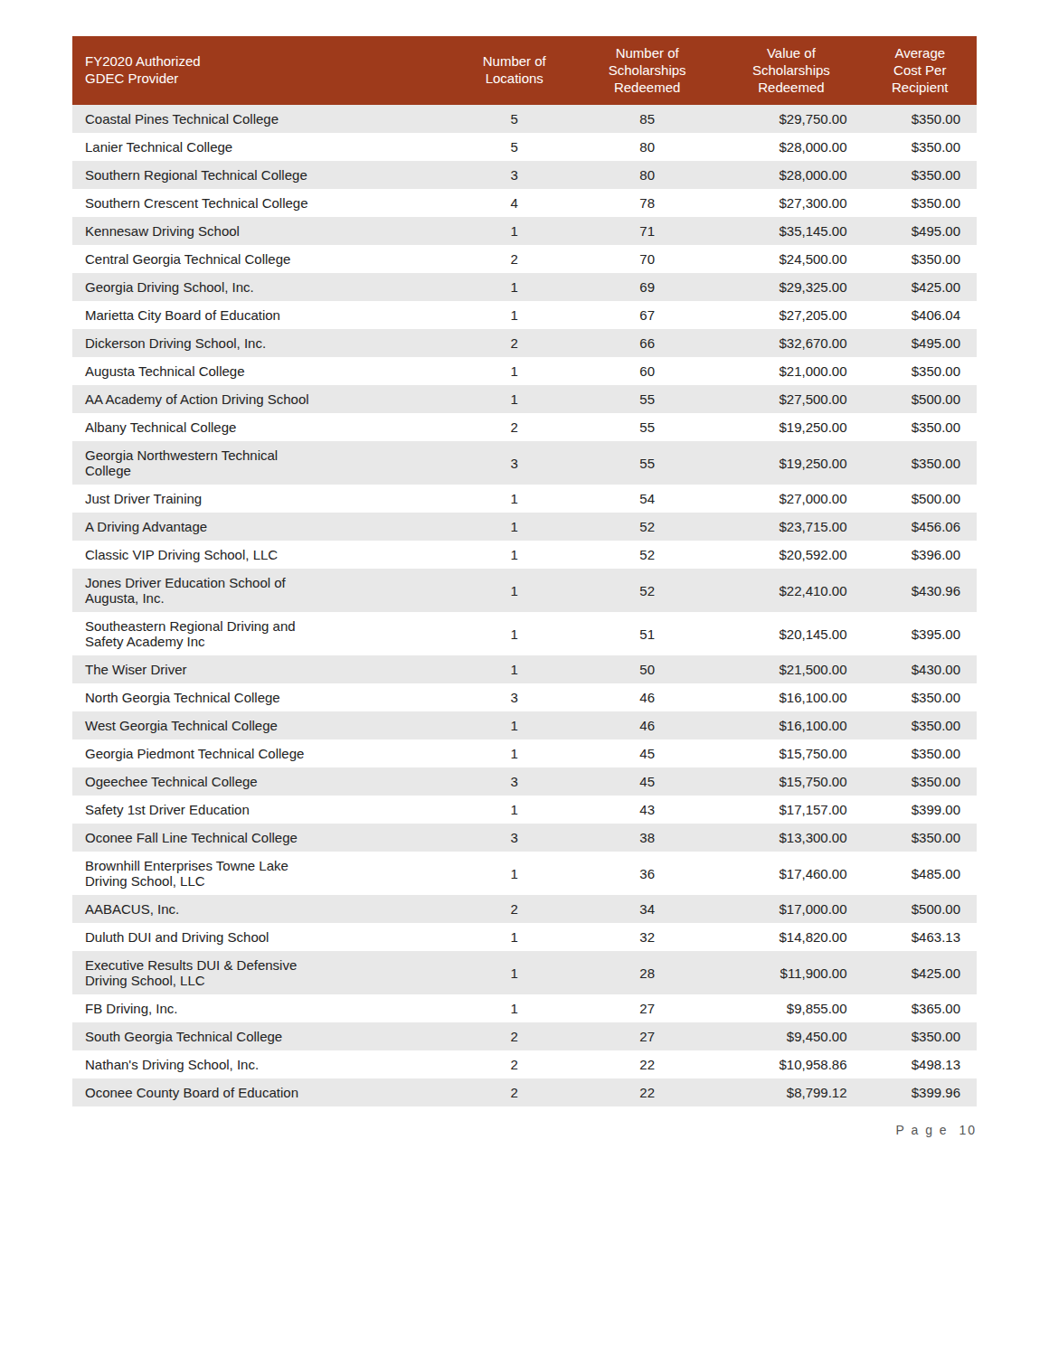| FY2020 Authorized GDEC Provider | Number of Locations | Number of Scholarships Redeemed | Value of Scholarships Redeemed | Average Cost Per Recipient |
| --- | --- | --- | --- | --- |
| Coastal Pines Technical College | 5 | 85 | $29,750.00 | $350.00 |
| Lanier Technical College | 5 | 80 | $28,000.00 | $350.00 |
| Southern Regional Technical College | 3 | 80 | $28,000.00 | $350.00 |
| Southern Crescent Technical College | 4 | 78 | $27,300.00 | $350.00 |
| Kennesaw Driving School | 1 | 71 | $35,145.00 | $495.00 |
| Central Georgia Technical College | 2 | 70 | $24,500.00 | $350.00 |
| Georgia Driving School, Inc. | 1 | 69 | $29,325.00 | $425.00 |
| Marietta City Board of Education | 1 | 67 | $27,205.00 | $406.04 |
| Dickerson Driving School, Inc. | 2 | 66 | $32,670.00 | $495.00 |
| Augusta Technical College | 1 | 60 | $21,000.00 | $350.00 |
| AA Academy of Action Driving School | 1 | 55 | $27,500.00 | $500.00 |
| Albany Technical College | 2 | 55 | $19,250.00 | $350.00 |
| Georgia Northwestern Technical College | 3 | 55 | $19,250.00 | $350.00 |
| Just Driver Training | 1 | 54 | $27,000.00 | $500.00 |
| A Driving Advantage | 1 | 52 | $23,715.00 | $456.06 |
| Classic VIP Driving School, LLC | 1 | 52 | $20,592.00 | $396.00 |
| Jones Driver Education School of Augusta, Inc. | 1 | 52 | $22,410.00 | $430.96 |
| Southeastern Regional Driving and Safety Academy Inc | 1 | 51 | $20,145.00 | $395.00 |
| The Wiser Driver | 1 | 50 | $21,500.00 | $430.00 |
| North Georgia Technical College | 3 | 46 | $16,100.00 | $350.00 |
| West Georgia Technical College | 1 | 46 | $16,100.00 | $350.00 |
| Georgia Piedmont Technical College | 1 | 45 | $15,750.00 | $350.00 |
| Ogeechee Technical College | 3 | 45 | $15,750.00 | $350.00 |
| Safety 1st Driver Education | 1 | 43 | $17,157.00 | $399.00 |
| Oconee Fall Line Technical College | 3 | 38 | $13,300.00 | $350.00 |
| Brownhill Enterprises Towne Lake Driving School, LLC | 1 | 36 | $17,460.00 | $485.00 |
| AABACUS, Inc. | 2 | 34 | $17,000.00 | $500.00 |
| Duluth DUI and Driving School | 1 | 32 | $14,820.00 | $463.13 |
| Executive Results DUI & Defensive Driving School, LLC | 1 | 28 | $11,900.00 | $425.00 |
| FB Driving, Inc. | 1 | 27 | $9,855.00 | $365.00 |
| South Georgia Technical College | 2 | 27 | $9,450.00 | $350.00 |
| Nathan's Driving School, Inc. | 2 | 22 | $10,958.86 | $498.13 |
| Oconee County Board of Education | 2 | 22 | $8,799.12 | $399.96 |
P a g e 10